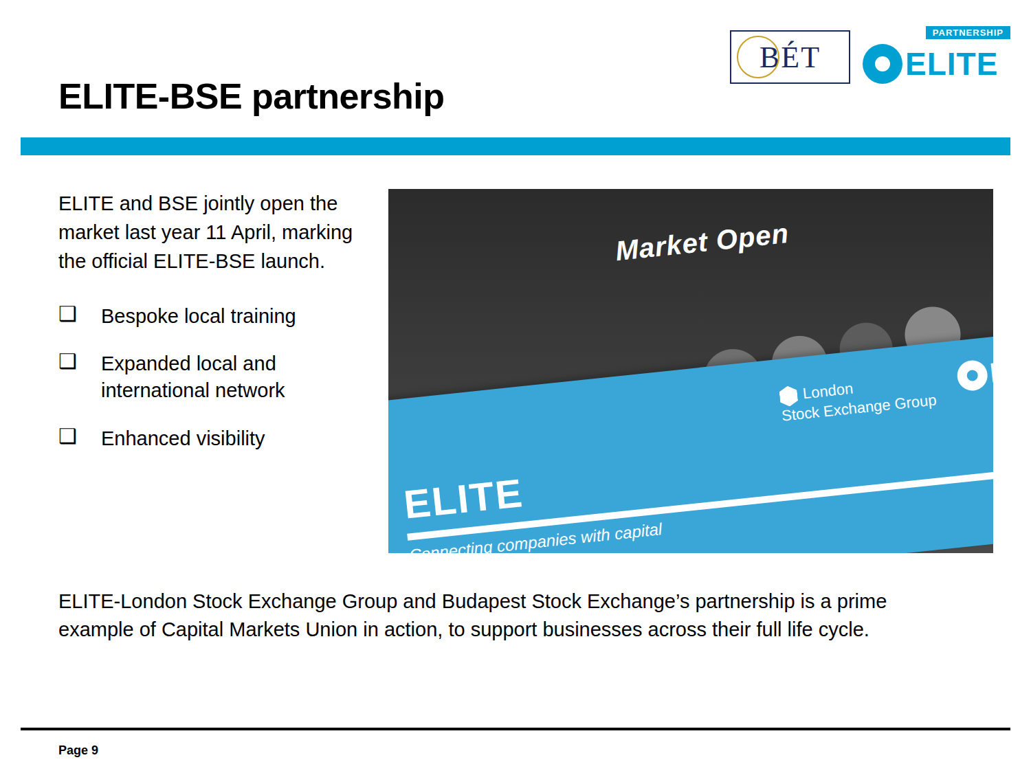BÉT
PARTNERSHIP
ELITE
ELITE-BSE partnership
ELITE and BSE jointly open the market last year 11 April, marking the official ELITE-BSE launch.
Bespoke local training
Expanded local and international network
Enhanced visibility
Market Open
London
Stock Exchange Group
ELITE
ELITE
Connecting companies with capital
ELITE-London Stock Exchange Group and Budapest Stock Exchange’s partnership is a prime example of Capital Markets Union in action, to support businesses across their full life cycle.
Page 9